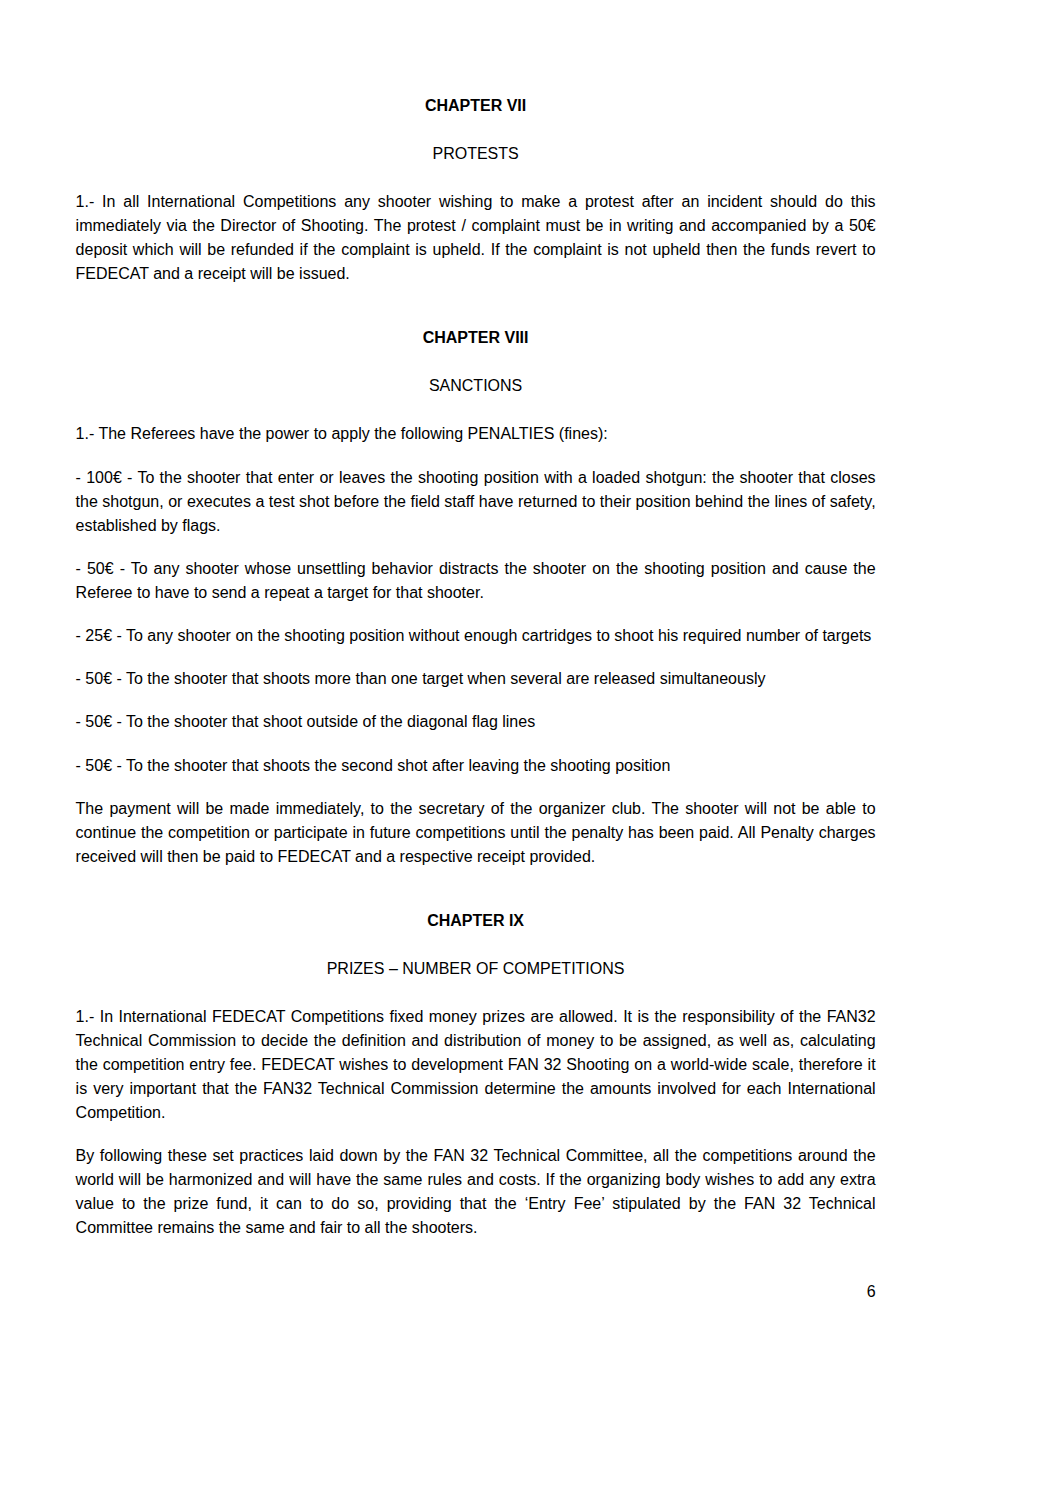CHAPTER VII
PROTESTS
1.- In all International Competitions any shooter wishing to make a protest after an incident should do this immediately via the Director of Shooting. The protest / complaint must be in writing and accompanied by a 50€ deposit which will be refunded if the complaint is upheld. If the complaint is not upheld then the funds revert to FEDECAT and a receipt will be issued.
CHAPTER VIII
SANCTIONS
1.- The Referees have the power to apply the following PENALTIES (fines):
- 100€ - To the shooter that enter or leaves the shooting position with a loaded shotgun: the shooter that closes the shotgun, or executes a test shot before the field staff have returned to their position behind the lines of safety, established by flags.
- 50€ - To any shooter whose unsettling behavior distracts the shooter on the shooting position and cause the Referee to have to send a repeat a target for that shooter.
- 25€ - To any shooter on the shooting position without enough cartridges to shoot his required number of targets
- 50€ - To the shooter that shoots more than one target when several are released simultaneously
- 50€ - To the shooter that shoot outside of the diagonal flag lines
- 50€ - To the shooter that shoots the second shot after leaving the shooting position
The payment will be made immediately, to the secretary of the organizer club. The shooter will not be able to continue the competition or participate in future competitions until the penalty has been paid. All Penalty charges received will then be paid to FEDECAT and a respective receipt provided.
CHAPTER IX
PRIZES – NUMBER OF COMPETITIONS
1.- In International FEDECAT Competitions fixed money prizes are allowed. It is the responsibility of the FAN32 Technical Commission to decide the definition and distribution of money to be assigned, as well as, calculating the competition entry fee. FEDECAT wishes to development FAN 32 Shooting on a world-wide scale, therefore it is very important that the FAN32 Technical Commission determine the amounts involved for each International Competition.
By following these set practices laid down by the FAN 32 Technical Committee, all the competitions around the world will be harmonized and will have the same rules and costs. If the organizing body wishes to add any extra value to the prize fund, it can to do so, providing that the ‘Entry Fee’ stipulated by the FAN 32 Technical Committee remains the same and fair to all the shooters.
6